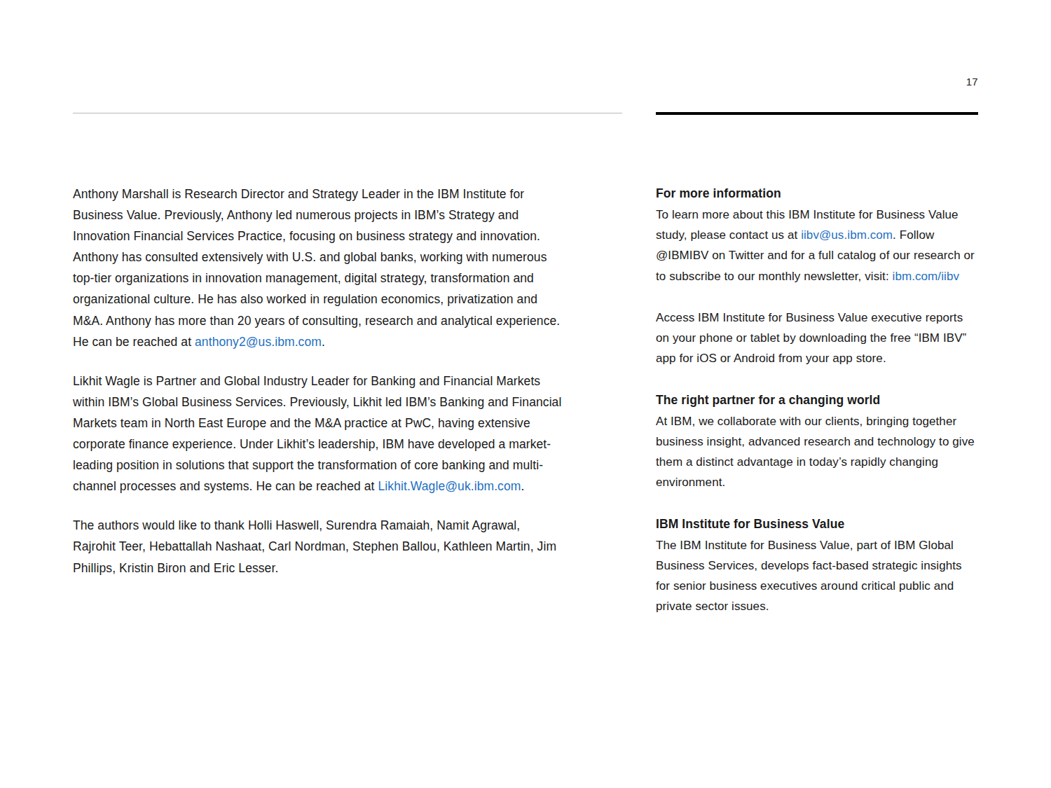17
Anthony Marshall is Research Director and Strategy Leader in the IBM Institute for Business Value. Previously, Anthony led numerous projects in IBM’s Strategy and Innovation Financial Services Practice, focusing on business strategy and innovation. Anthony has consulted extensively with U.S. and global banks, working with numerous top-tier organizations in innovation management, digital strategy, transformation and organizational culture. He has also worked in regulation economics, privatization and M&A. Anthony has more than 20 years of consulting, research and analytical experience. He can be reached at anthony2@us.ibm.com.
Likhit Wagle is Partner and Global Industry Leader for Banking and Financial Markets within IBM’s Global Business Services. Previously, Likhit led IBM’s Banking and Financial Markets team in North East Europe and the M&A practice at PwC, having extensive corporate finance experience. Under Likhit’s leadership, IBM have developed a market-leading position in solutions that support the transformation of core banking and multi-channel processes and systems. He can be reached at Likhit.Wagle@uk.ibm.com.
The authors would like to thank Holli Haswell, Surendra Ramaiah, Namit Agrawal, Rajrohit Teer, Hebattallah Nashaat, Carl Nordman, Stephen Ballou, Kathleen Martin, Jim Phillips, Kristin Biron and Eric Lesser.
For more information
To learn more about this IBM Institute for Business Value study, please contact us at iibv@us.ibm.com. Follow @IBMIBV on Twitter and for a full catalog of our research or to subscribe to our monthly newsletter, visit: ibm.com/iibv
Access IBM Institute for Business Value executive reports on your phone or tablet by downloading the free “IBM IBV” app for iOS or Android from your app store.
The right partner for a changing world
At IBM, we collaborate with our clients, bringing together business insight, advanced research and technology to give them a distinct advantage in today’s rapidly changing environment.
IBM Institute for Business Value
The IBM Institute for Business Value, part of IBM Global Business Services, develops fact-based strategic insights for senior business executives around critical public and private sector issues.